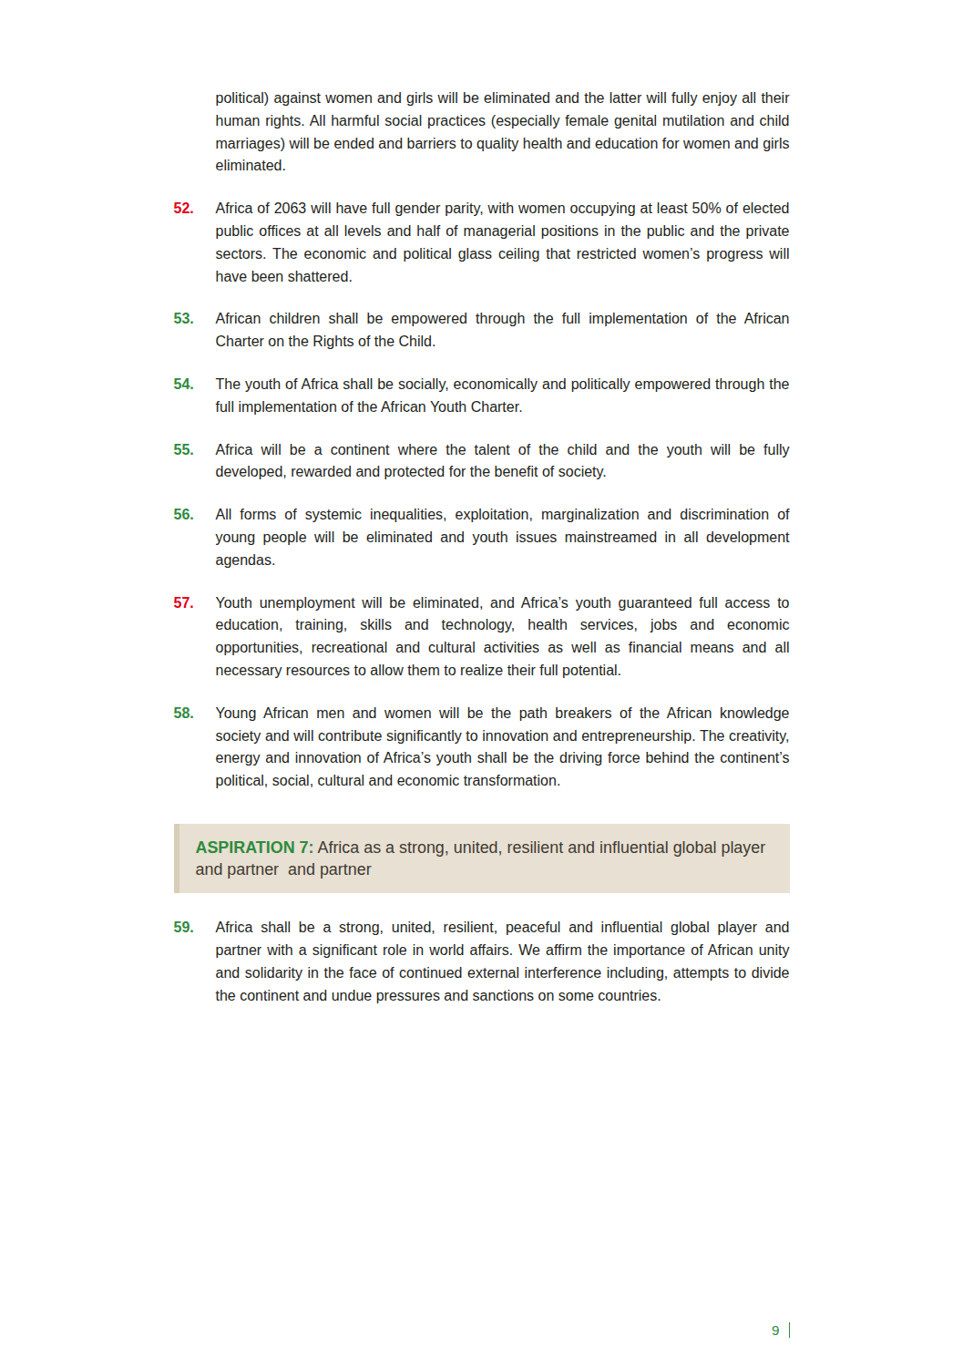political) against women and girls will be eliminated and the latter will fully enjoy all their human rights. All harmful social practices (especially female genital mutilation and child marriages) will be ended and barriers to quality health and education for women and girls eliminated.
52. Africa of 2063 will have full gender parity, with women occupying at least 50% of elected public offices at all levels and half of managerial positions in the public and the private sectors. The economic and political glass ceiling that restricted women’s progress will have been shattered.
53. African children shall be empowered through the full implementation of the African Charter on the Rights of the Child.
54. The youth of Africa shall be socially, economically and politically empowered through the full implementation of the African Youth Charter.
55. Africa will be a continent where the talent of the child and the youth will be fully developed, rewarded and protected for the benefit of society.
56. All forms of systemic inequalities, exploitation, marginalization and discrimination of young people will be eliminated and youth issues mainstreamed in all development agendas.
57. Youth unemployment will be eliminated, and Africa’s youth guaranteed full access to education, training, skills and technology, health services, jobs and economic opportunities, recreational and cultural activities as well as financial means and all necessary resources to allow them to realize their full potential.
58. Young African men and women will be the path breakers of the African knowledge society and will contribute significantly to innovation and entrepreneurship. The creativity, energy and innovation of Africa’s youth shall be the driving force behind the continent’s political, social, cultural and economic transformation.
ASPIRATION 7: Africa as a strong, united, resilient and influential global player and partner and partner
59. Africa shall be a strong, united, resilient, peaceful and influential global player and partner with a significant role in world affairs. We affirm the importance of African unity and solidarity in the face of continued external interference including, attempts to divide the continent and undue pressures and sanctions on some countries.
9